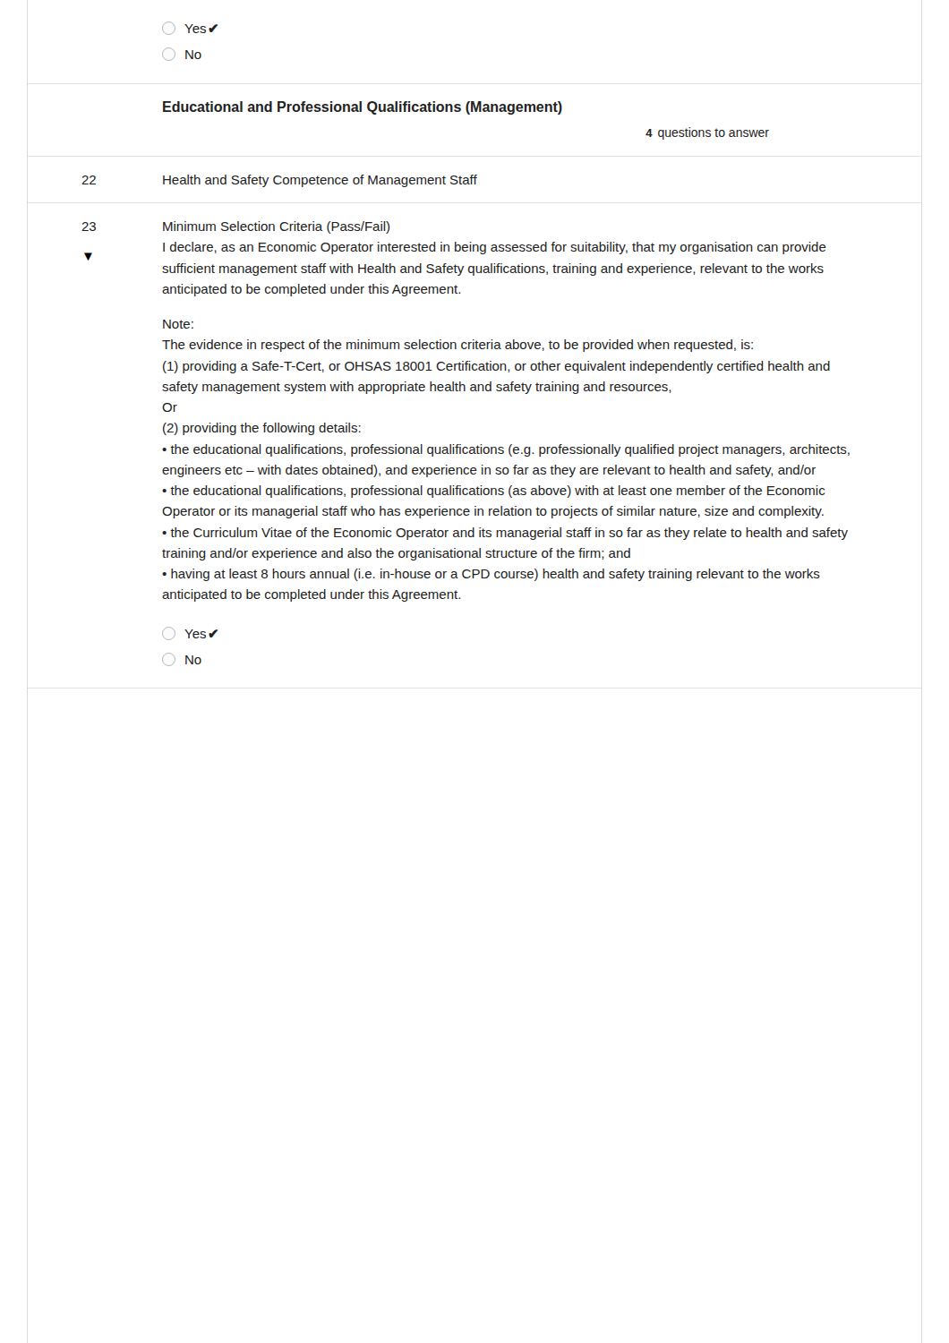Yes✔
No
Educational and Professional Qualifications (Management)
4questions to answer
22
Health and Safety Competence of Management Staff
23 ▼
Minimum Selection Criteria (Pass/Fail)
I declare, as an Economic Operator interested in being assessed for suitability, that my organisation can provide sufficient management staff with Health and Safety qualifications, training and experience, relevant to the works anticipated to be completed under this Agreement.
Note:
The evidence in respect of the minimum selection criteria above, to be provided when requested, is:
(1) providing a Safe-T-Cert, or OHSAS 18001 Certification, or other equivalent independently certified health and safety management system with appropriate health and safety training and resources,
Or
(2) providing the following details:
• the educational qualifications, professional qualifications (e.g. professionally qualified project managers, architects, engineers etc – with dates obtained), and experience in so far as they are relevant to health and safety, and/or
• the educational qualifications, professional qualifications (as above) with at least one member of the Economic Operator or its managerial staff who has experience in relation to projects of similar nature, size and complexity.
• the Curriculum Vitae of the Economic Operator and its managerial staff in so far as they relate to health and safety training and/or experience and also the organisational structure of the firm; and
• having at least 8 hours annual (i.e. in-house or a CPD course) health and safety training relevant to the works anticipated to be completed under this Agreement.
Yes✔
No